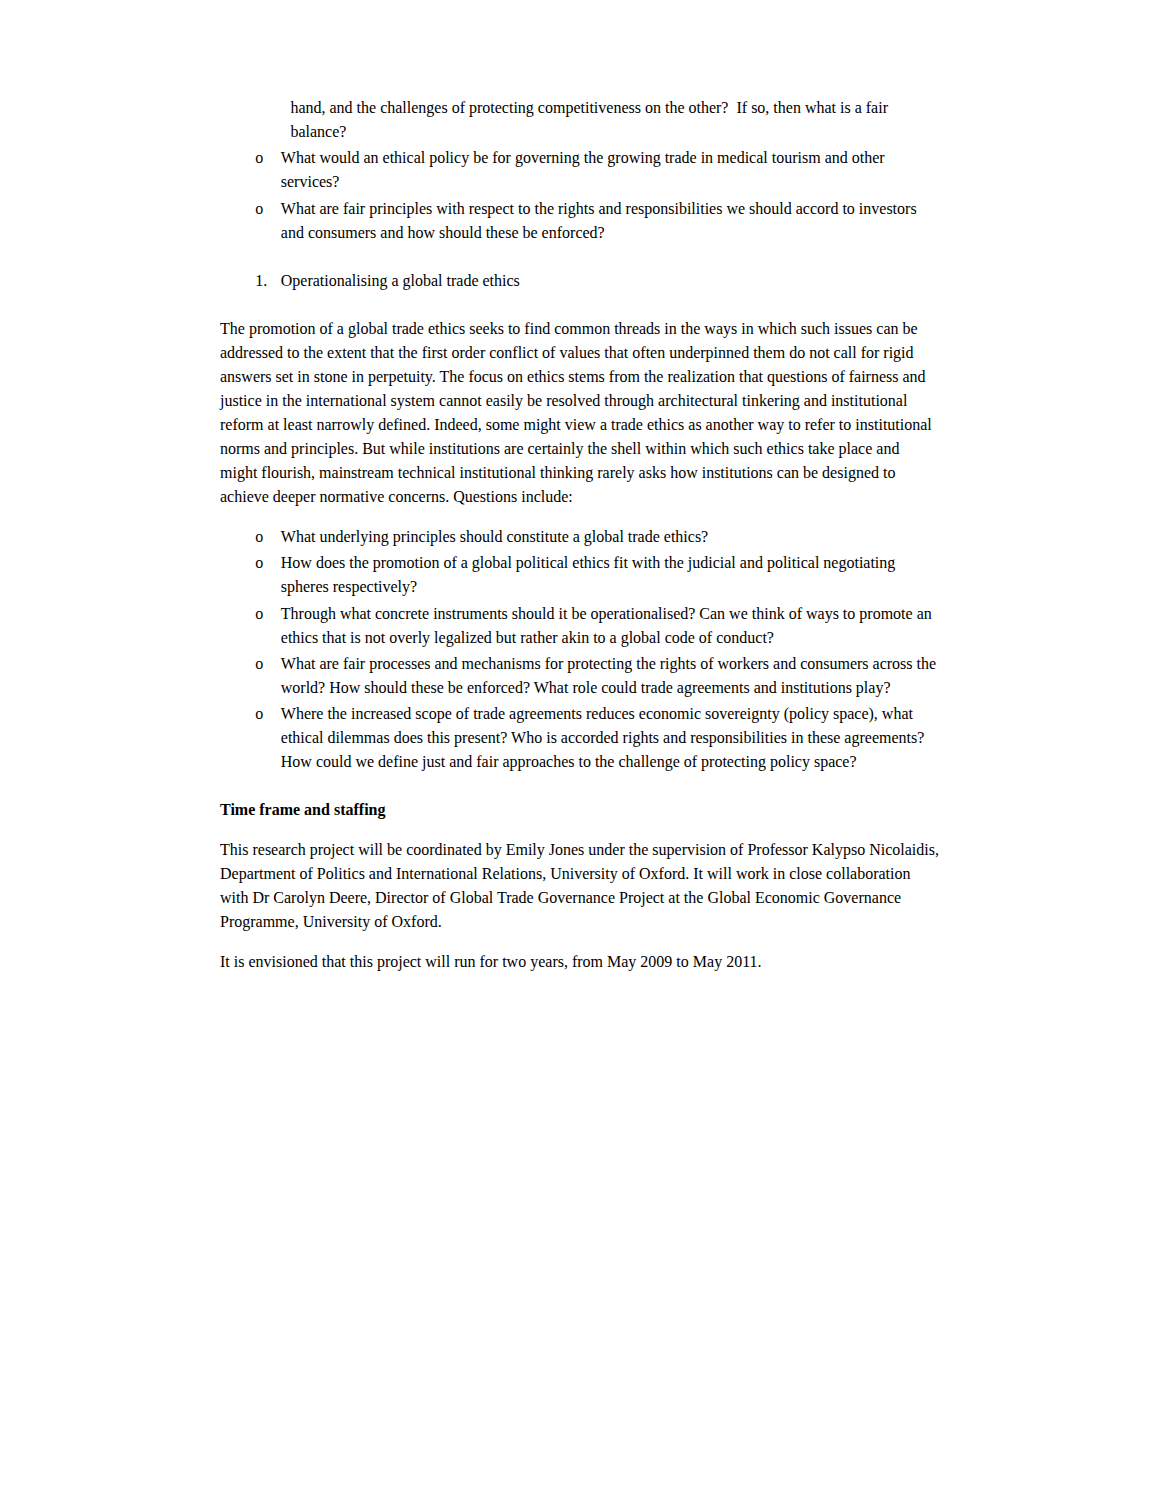hand, and the challenges of protecting competitiveness on the other? If so, then what is a fair balance?
What would an ethical policy be for governing the growing trade in medical tourism and other services?
What are fair principles with respect to the rights and responsibilities we should accord to investors and consumers and how should these be enforced?
Operationalising a global trade ethics
The promotion of a global trade ethics seeks to find common threads in the ways in which such issues can be addressed to the extent that the first order conflict of values that often underpinned them do not call for rigid answers set in stone in perpetuity. The focus on ethics stems from the realization that questions of fairness and justice in the international system cannot easily be resolved through architectural tinkering and institutional reform at least narrowly defined. Indeed, some might view a trade ethics as another way to refer to institutional norms and principles. But while institutions are certainly the shell within which such ethics take place and might flourish, mainstream technical institutional thinking rarely asks how institutions can be designed to achieve deeper normative concerns. Questions include:
What underlying principles should constitute a global trade ethics?
How does the promotion of a global political ethics fit with the judicial and political negotiating spheres respectively?
Through what concrete instruments should it be operationalised? Can we think of ways to promote an ethics that is not overly legalized but rather akin to a global code of conduct?
What are fair processes and mechanisms for protecting the rights of workers and consumers across the world? How should these be enforced? What role could trade agreements and institutions play?
Where the increased scope of trade agreements reduces economic sovereignty (policy space), what ethical dilemmas does this present? Who is accorded rights and responsibilities in these agreements? How could we define just and fair approaches to the challenge of protecting policy space?
Time frame and staffing
This research project will be coordinated by Emily Jones under the supervision of Professor Kalypso Nicolaidis, Department of Politics and International Relations, University of Oxford. It will work in close collaboration with Dr Carolyn Deere, Director of Global Trade Governance Project at the Global Economic Governance Programme, University of Oxford.
It is envisioned that this project will run for two years, from May 2009 to May 2011.